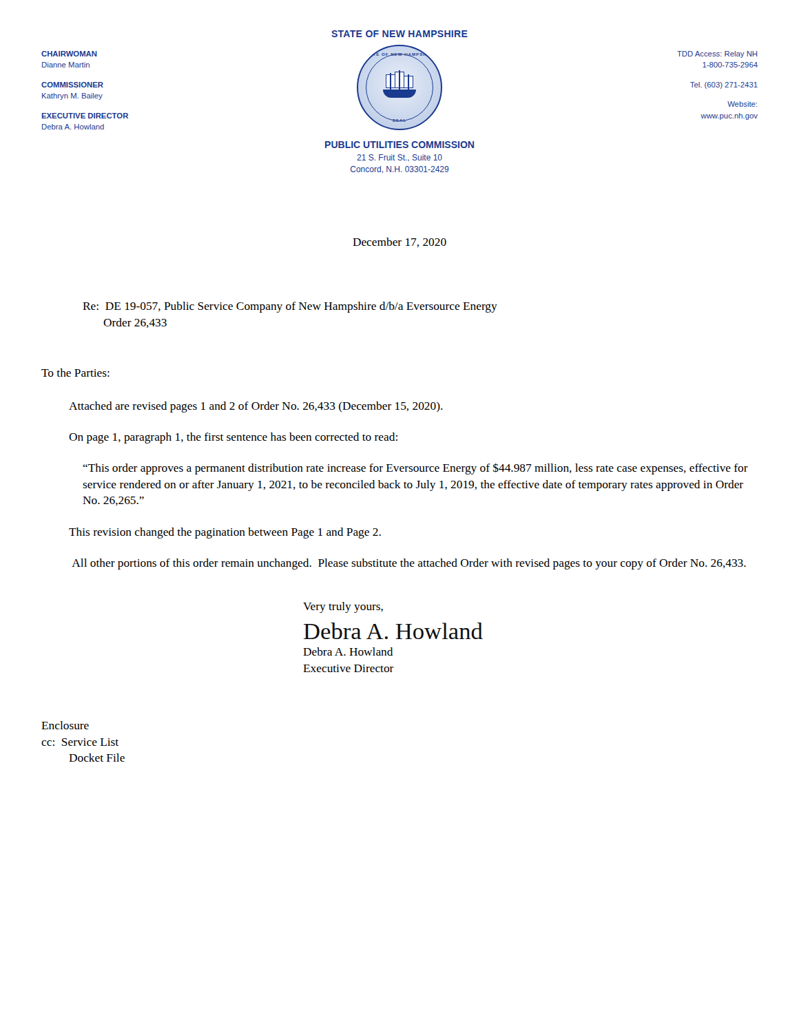STATE OF NEW HAMPSHIRE
CHAIRWOMAN
Dianne Martin
COMMISSIONER
Kathryn M. Bailey
EXECUTIVE DIRECTOR
Debra A. Howland
TDD Access: Relay NH
1-800-735-2964
Tel. (603) 271-2431
Website:
www.puc.nh.gov
STATE OF NEW HAMPSHIRE
SEAL
PUBLIC UTILITIES COMMISSION
21 S. Fruit St., Suite 10
Concord, N.H. 03301-2429
December 17, 2020
Re: DE 19-057, Public Service Company of New Hampshire d/b/a Eversource Energy
Order 26,433
To the Parties:
Attached are revised pages 1 and 2 of Order No. 26,433 (December 15, 2020).
On page 1, paragraph 1, the first sentence has been corrected to read:
“This order approves a permanent distribution rate increase for Eversource Energy of $44.987 million, less rate case expenses, effective for service rendered on or after January 1, 2021, to be reconciled back to July 1, 2019, the effective date of temporary rates approved in Order No. 26,265.”
This revision changed the pagination between Page 1 and Page 2.
All other portions of this order remain unchanged. Please substitute the attached Order with revised pages to your copy of Order No. 26,433.
Very truly yours,
Debra A. Howland
Debra A. Howland
Executive Director
Enclosure
cc: Service List
Docket File